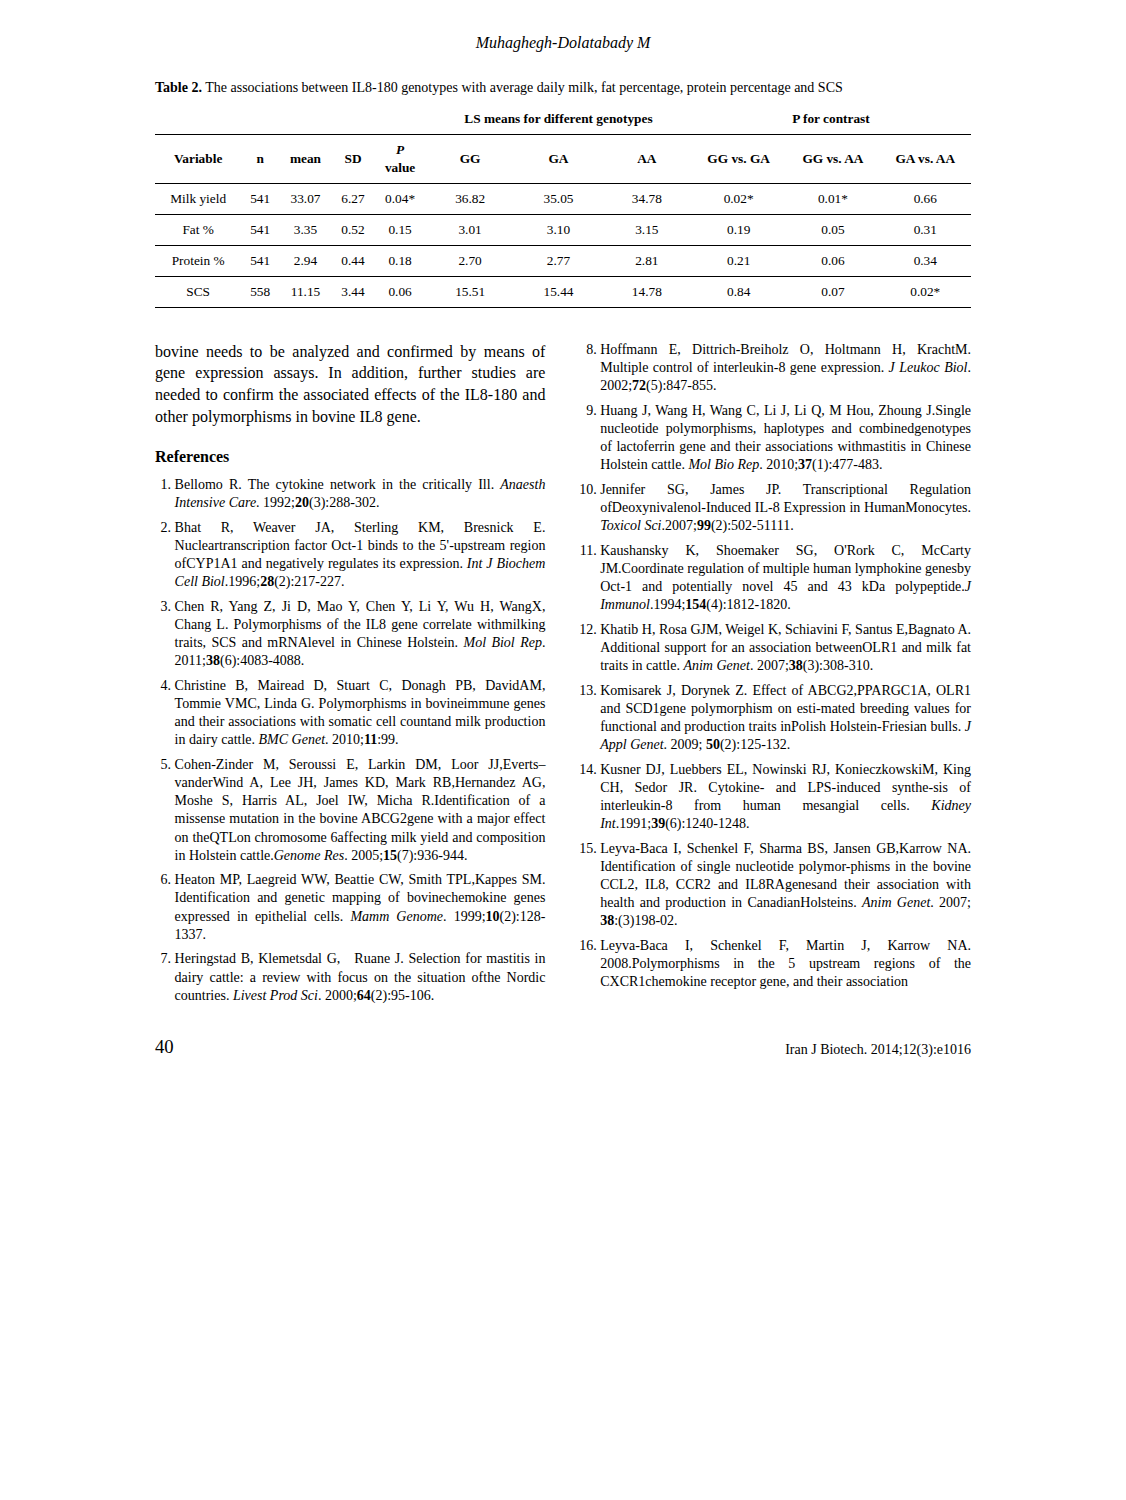Muhaghegh-Dolatabady M
Table 2. The associations between IL8-180 genotypes with average daily milk, fat percentage, protein percentage and SCS
| | LS means for different genotypes | P for contrast |
| --- | --- | --- |
| Variable | n | mean | SD | P value | GG | GA | AA | GG vs. GA | GG vs. AA | GA vs. AA |
| Milk yield | 541 | 33.07 | 6.27 | 0.04* | 36.82 | 35.05 | 34.78 | 0.02* | 0.01* | 0.66 |
| Fat % | 541 | 3.35 | 0.52 | 0.15 | 3.01 | 3.10 | 3.15 | 0.19 | 0.05 | 0.31 |
| Protein % | 541 | 2.94 | 0.44 | 0.18 | 2.70 | 2.77 | 2.81 | 0.21 | 0.06 | 0.34 |
| SCS | 558 | 11.15 | 3.44 | 0.06 | 15.51 | 15.44 | 14.78 | 0.84 | 0.07 | 0.02* |
bovine needs to be analyzed and confirmed by means of gene expression assays. In addition, further studies are needed to confirm the associated effects of the IL8-180 and other polymorphisms in bovine IL8 gene.
References
Bellomo R. The cytokine network in the critically Ill. Anaesth Intensive Care. 1992;20(3):288-302.
Bhat R, Weaver JA, Sterling KM, Bresnick E. Nucleartranscription factor Oct-1 binds to the 5'-upstream region ofCYP1A1 and negatively regulates its expression. Int J Biochem Cell Biol.1996;28(2):217-227.
Chen R, Yang Z, Ji D, Mao Y, Chen Y, Li Y, Wu H, WangX, Chang L. Polymorphisms of the IL8 gene correlate withmilking traits, SCS and mRNAlevel in Chinese Holstein. Mol Biol Rep. 2011;38(6):4083-4088.
Christine B, Mairead D, Stuart C, Donagh PB, DavidAM, Tommie VMC, Linda G. Polymorphisms in bovineimmune genes and their associations with somatic cell countand milk production in dairy cattle. BMC Genet. 2010;11:99.
Cohen-Zinder M, Seroussi E, Larkin DM, Loor JJ,Everts–vanderWind A, Lee JH, James KD, Mark RB,Hernandez AG, Moshe S, Harris AL, Joel IW, Micha R.Identification of a missense mutation in the bovine ABCG2gene with a major effect on theQTLon chromosome 6affecting milk yield and composition in Holstein cattle.Genome Res. 2005;15(7):936-944.
Heaton MP, Laegreid WW, Beattie CW, Smith TPL,Kappes SM. Identification and genetic mapping of bovinechemokine genes expressed in epithelial cells. Mamm Genome. 1999;10(2):128-1337.
Heringstad B, Klemetsdal G, Ruane J. Selection for mastitis in dairy cattle: a review with focus on the situation ofthe Nordic countries. Livest Prod Sci. 2000;64(2):95-106.
Hoffmann E, Dittrich-Breiholz O, Holtmann H, KrachtM. Multiple control of interleukin-8 gene expression. J Leukoc Biol. 2002;72(5):847-855.
Huang J, Wang H, Wang C, Li J, Li Q, M Hou, Zhoung J.Single nucleotide polymorphisms, haplotypes and combinedgenotypes of lactoferrin gene and their associations withmastitis in Chinese Holstein cattle. Mol Bio Rep. 2010;37(1):477-483.
Jennifer SG, James JP. Transcriptional Regulation ofDeoxynivalenol-Induced IL-8 Expression in HumanMonocytes. Toxicol Sci.2007;99(2):502-51111.
Kaushansky K, Shoemaker SG, O'Rork C, McCarty JM.Coordinate regulation of multiple human lymphokine genesby Oct-1 and potentially novel 45 and 43 kDa polypeptide.J Immunol.1994;154(4):1812-1820.
Khatib H, Rosa GJM, Weigel K, Schiavini F, Santus E,Bagnato A. Additional support for an association betweenOLR1 and milk fat traits in cattle. Anim Genet. 2007;38(3):308-310.
Komisarek J, Dorynek Z. Effect of ABCG2,PPARGC1A, OLR1 and SCD1gene polymorphism on esti-mated breeding values for functional and production traits inPolish Holstein-Friesian bulls. J Appl Genet. 2009; 50(2):125-132.
Kusner DJ, Luebbers EL, Nowinski RJ, KonieczkowskiM, King CH, Sedor JR. Cytokine- and LPS-induced synthe-sis of interleukin-8 from human mesangial cells. Kidney Int.1991;39(6):1240-1248.
Leyva-Baca I, Schenkel F, Sharma BS, Jansen GB,Karrow NA. Identification of single nucleotide polymor-phisms in the bovine CCL2, IL8, CCR2 and IL8RAgenesand their association with health and production in CanadianHolsteins. Anim Genet. 2007; 38:(3)198-02.
Leyva-Baca I, Schenkel F, Martin J, Karrow NA. 2008.Polymorphisms in the 5 upstream regions of the CXCR1chemokine receptor gene, and their association
40
Iran J Biotech. 2014;12(3):e1016